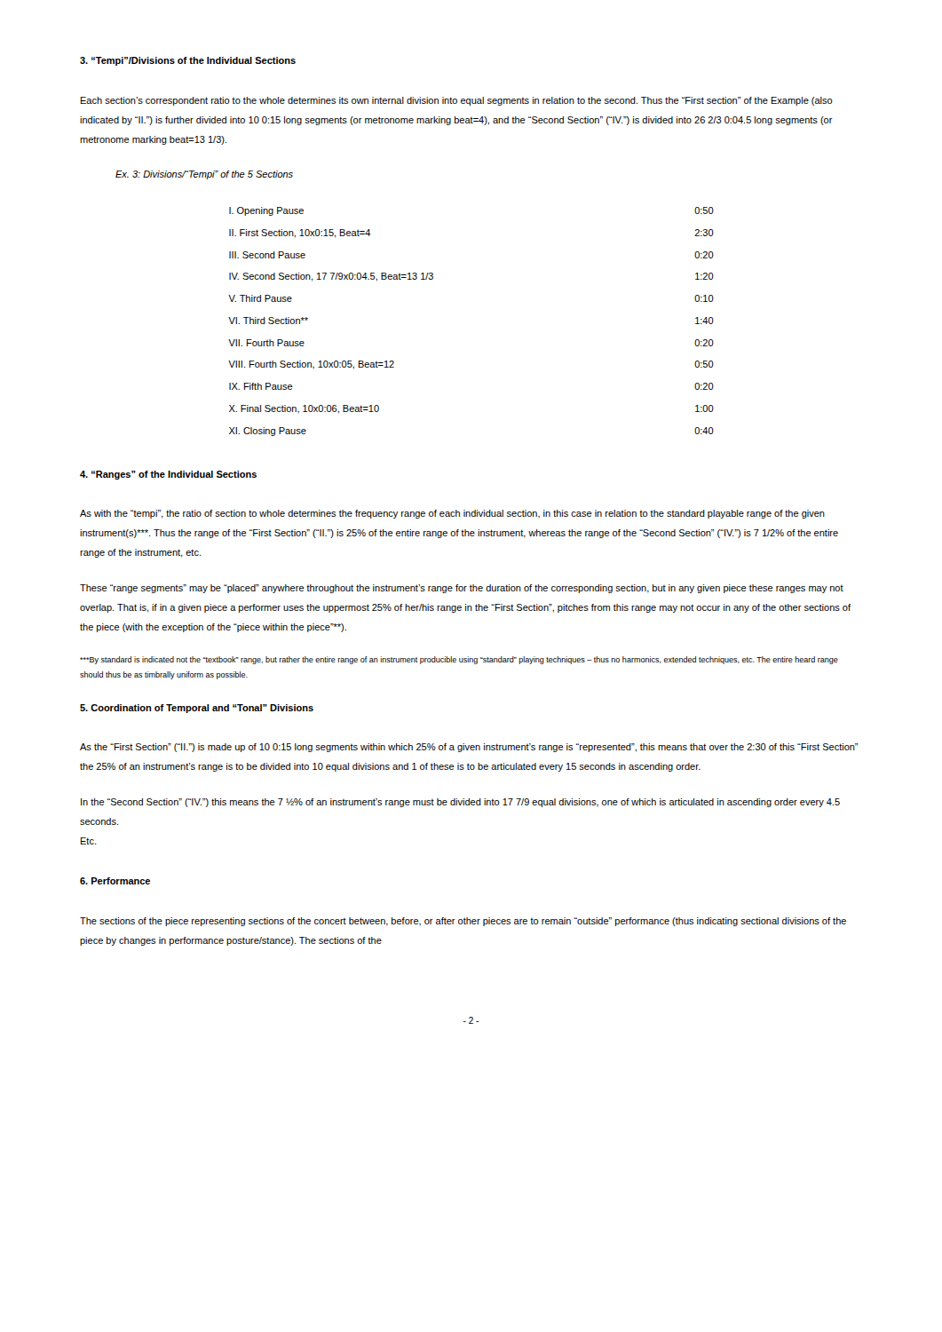3. “Tempi”/Divisions of the Individual Sections
Each section’s correspondent ratio to the whole determines its own internal division into equal segments in relation to the second. Thus the “First section” of the Example (also indicated by “II.”) is further divided into 10 0:15 long segments (or metronome marking beat=4), and the “Second Section” (“IV.”) is divided into 26 2/3 0:04.5 long segments (or metronome marking beat=13 1/3).
Ex. 3: Divisions/“Tempi” of the 5 Sections
| I. Opening Pause | 0:50 |
| II. First Section, 10x0:15, Beat=4 | 2:30 |
| III. Second Pause | 0:20 |
| IV. Second Section, 17 7/9x0:04.5, Beat=13 1/3 | 1:20 |
| V. Third Pause | 0:10 |
| VI. Third Section** | 1:40 |
| VII. Fourth Pause | 0:20 |
| VIII. Fourth Section, 10x0:05, Beat=12 | 0:50 |
| IX. Fifth Pause | 0:20 |
| X. Final Section, 10x0:06, Beat=10 | 1:00 |
| XI. Closing Pause | 0:40 |
4. “Ranges” of the Individual Sections
As with the “tempi”, the ratio of section to whole determines the frequency range of each individual section, in this case in relation to the standard playable range of the given instrument(s)***. Thus the range of the “First Section” (“II.”) is 25% of the entire range of the instrument, whereas the range of the “Second Section” (“IV.”) is 7 1/2% of the entire range of the instrument, etc.
These “range segments” may be “placed” anywhere throughout the instrument’s range for the duration of the corresponding section, but in any given piece these ranges may not overlap. That is, if in a given piece a performer uses the uppermost 25% of her/his range in the “First Section”, pitches from this range may not occur in any of the other sections of the piece (with the exception of the “piece within the piece”**).
***By standard is indicated not the “textbook” range, but rather the entire range of an instrument producible using “standard” playing techniques – thus no harmonics, extended techniques, etc. The entire heard range should thus be as timbrally uniform as possible.
5. Coordination of Temporal and “Tonal” Divisions
As the “First Section” (“II.”) is made up of 10 0:15 long segments within which 25% of a given instrument’s range is “represented”, this means that over the 2:30 of this “First Section” the 25% of an instrument’s range is to be divided into 10 equal divisions and 1 of these is to be articulated every 15 seconds in ascending order.
In the “Second Section” (“IV.”) this means the 7 ½% of an instrument’s range must be divided into 17 7/9 equal divisions, one of which is articulated in ascending order every 4.5 seconds.
Etc.
6. Performance
The sections of the piece representing sections of the concert between, before, or after other pieces are to remain “outside” performance (thus indicating sectional divisions of the piece by changes in performance posture/stance). The sections of the
- 2 -